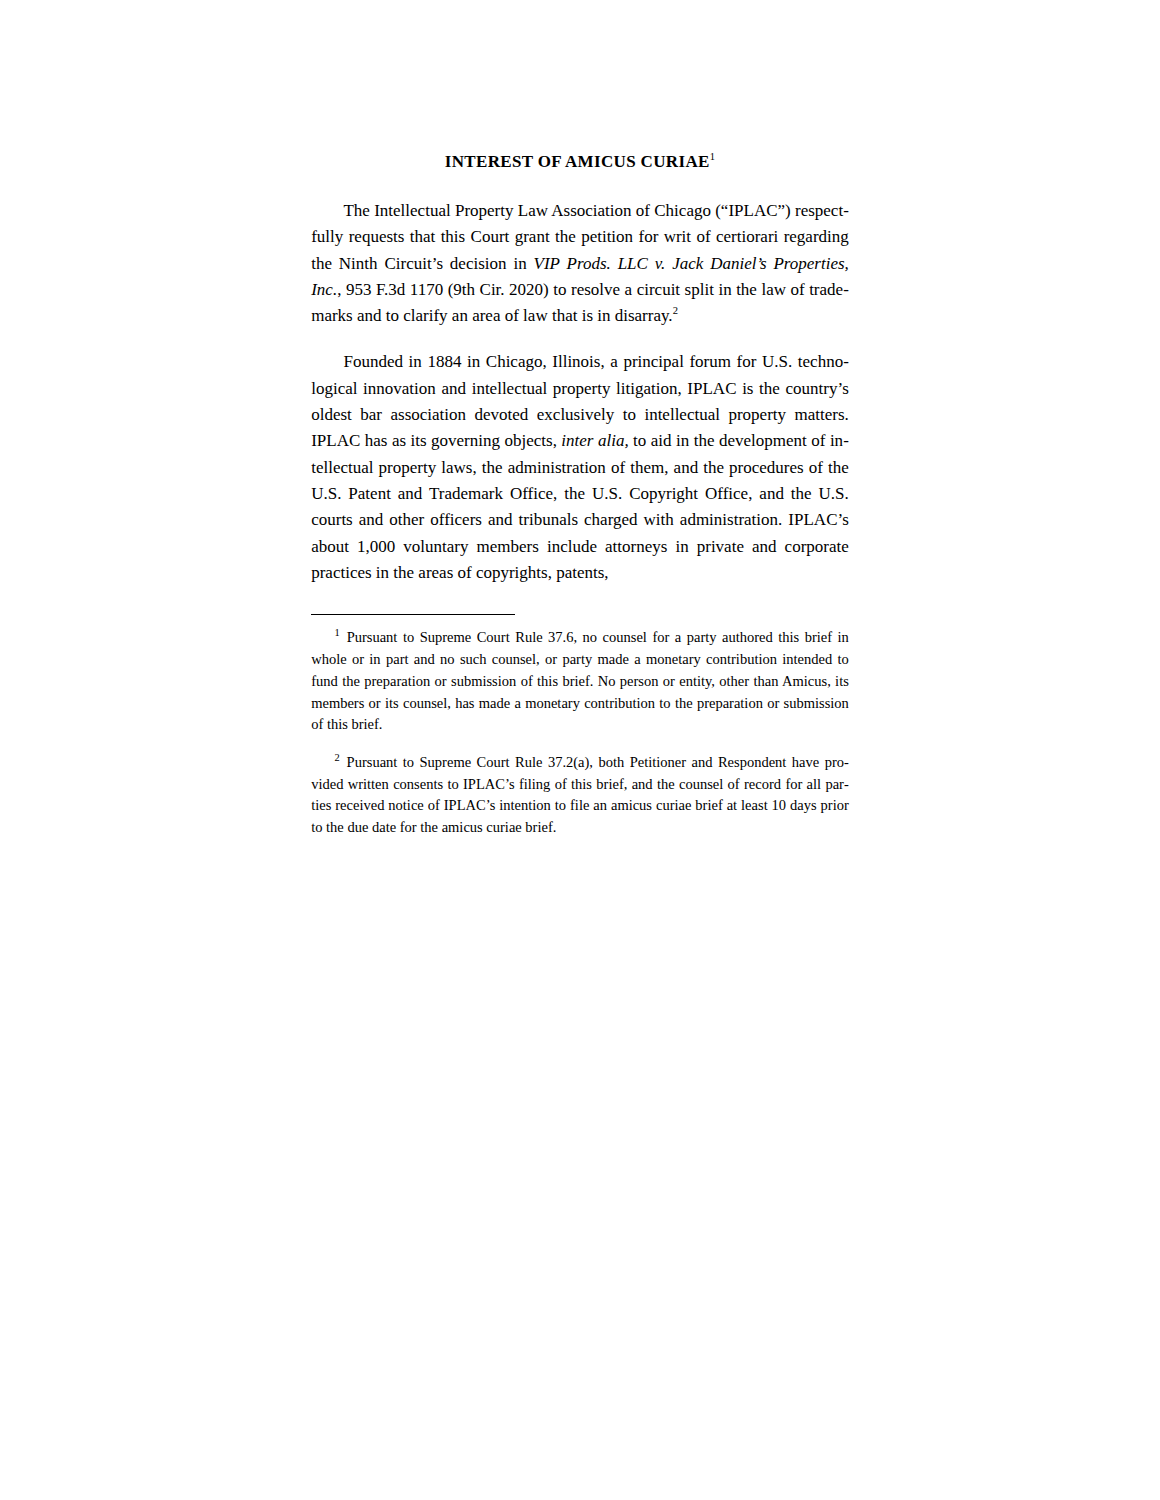Interest of Amicus Curiae1
The Intellectual Property Law Association of Chicago (“IPLAC”) respectfully requests that this Court grant the petition for writ of certiorari regarding the Ninth Circuit’s decision in VIP Prods. LLC v. Jack Daniel’s Properties, Inc., 953 F.3d 1170 (9th Cir. 2020) to resolve a circuit split in the law of trademarks and to clarify an area of law that is in disarray.2
Founded in 1884 in Chicago, Illinois, a principal forum for U.S. technological innovation and intellectual property litigation, IPLAC is the country’s oldest bar association devoted exclusively to intellectual property matters. IPLAC has as its governing objects, inter alia, to aid in the development of intellectual property laws, the administration of them, and the procedures of the U.S. Patent and Trademark Office, the U.S. Copyright Office, and the U.S. courts and other officers and tribunals charged with administration. IPLAC’s about 1,000 voluntary members include attorneys in private and corporate practices in the areas of copyrights, patents,
1 Pursuant to Supreme Court Rule 37.6, no counsel for a party authored this brief in whole or in part and no such counsel, or party made a monetary contribution intended to fund the preparation or submission of this brief. No person or entity, other than Amicus, its members or its counsel, has made a monetary contribution to the preparation or submission of this brief.
2 Pursuant to Supreme Court Rule 37.2(a), both Petitioner and Respondent have provided written consents to IPLAC’s filing of this brief, and the counsel of record for all parties received notice of IPLAC’s intention to file an amicus curiae brief at least 10 days prior to the due date for the amicus curiae brief.